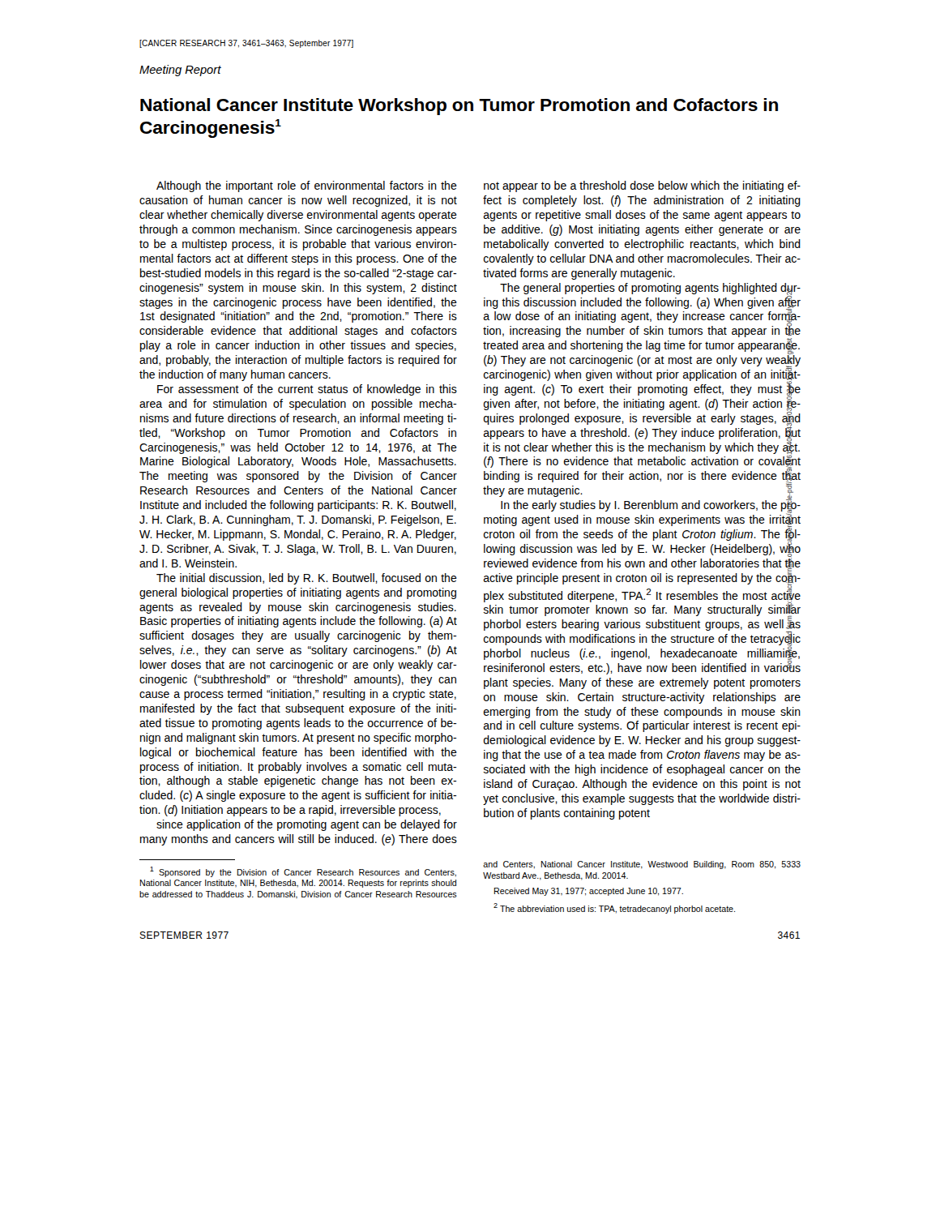Downloaded from http://aacrjournals.org/cancerres/article-pdf/37/9/3461/2400343/cr0370093461.pdf by guest on 06 July 2022
[CANCER RESEARCH 37, 3461–3463, September 1977]
Meeting Report
National Cancer Institute Workshop on Tumor Promotion and Cofactors in Carcinogenesis1
Although the important role of environmental factors in the causation of human cancer is now well recognized, it is not clear whether chemically diverse environmental agents operate through a common mechanism. Since carcinogenesis appears to be a multistep process, it is probable that various environmental factors act at different steps in this process. One of the best-studied models in this regard is the so-called “2-stage carcinogenesis” system in mouse skin. In this system, 2 distinct stages in the carcinogenic process have been identified, the 1st designated “initiation” and the 2nd, “promotion.” There is considerable evidence that additional stages and cofactors play a role in cancer induction in other tissues and species, and, probably, the interaction of multiple factors is required for the induction of many human cancers.
For assessment of the current status of knowledge in this area and for stimulation of speculation on possible mechanisms and future directions of research, an informal meeting titled, “Workshop on Tumor Promotion and Cofactors in Carcinogenesis,” was held October 12 to 14, 1976, at The Marine Biological Laboratory, Woods Hole, Massachusetts. The meeting was sponsored by the Division of Cancer Research Resources and Centers of the National Cancer Institute and included the following participants: R. K. Boutwell, J. H. Clark, B. A. Cunningham, T. J. Domanski, P. Feigelson, E. W. Hecker, M. Lippmann, S. Mondal, C. Peraino, R. A. Pledger, J. D. Scribner, A. Sivak, T. J. Slaga, W. Troll, B. L. Van Duuren, and I. B. Weinstein.
The initial discussion, led by R. K. Boutwell, focused on the general biological properties of initiating agents and promoting agents as revealed by mouse skin carcinogenesis studies. Basic properties of initiating agents include the following. (a) At sufficient dosages they are usually carcinogenic by themselves, i.e., they can serve as “solitary carcinogens.” (b) At lower doses that are not carcinogenic or are only weakly carcinogenic (“subthreshold” or “threshold” amounts), they can cause a process termed “initiation,” resulting in a cryptic state, manifested by the fact that subsequent exposure of the initiated tissue to promoting agents leads to the occurrence of benign and malignant skin tumors. At present no specific morphological or biochemical feature has been identified with the process of initiation. It probably involves a somatic cell mutation, although a stable epigenetic change has not been excluded. (c) A single exposure to the agent is sufficient for initiation. (d) Initiation appears to be a rapid, irreversible process,
since application of the promoting agent can be delayed for many months and cancers will still be induced. (e) There does not appear to be a threshold dose below which the initiating effect is completely lost. (f) The administration of 2 initiating agents or repetitive small doses of the same agent appears to be additive. (g) Most initiating agents either generate or are metabolically converted to electrophilic reactants, which bind covalently to cellular DNA and other macromolecules. Their activated forms are generally mutagenic.
The general properties of promoting agents highlighted during this discussion included the following. (a) When given after a low dose of an initiating agent, they increase cancer formation, increasing the number of skin tumors that appear in the treated area and shortening the lag time for tumor appearance. (b) They are not carcinogenic (or at most are only very weakly carcinogenic) when given without prior application of an initiating agent. (c) To exert their promoting effect, they must be given after, not before, the initiating agent. (d) Their action requires prolonged exposure, is reversible at early stages, and appears to have a threshold. (e) They induce proliferation, but it is not clear whether this is the mechanism by which they act. (f) There is no evidence that metabolic activation or covalent binding is required for their action, nor is there evidence that they are mutagenic.
In the early studies by I. Berenblum and coworkers, the promoting agent used in mouse skin experiments was the irritant croton oil from the seeds of the plant Croton tiglium. The following discussion was led by E. W. Hecker (Heidelberg), who reviewed evidence from his own and other laboratories that the active principle present in croton oil is represented by the complex substituted diterpene, TPA.2 It resembles the most active skin tumor promoter known so far. Many structurally similar phorbol esters bearing various substituent groups, as well as compounds with modifications in the structure of the tetracyclic phorbol nucleus (i.e., ingenol, hexadecanoate milliamine, resiniferonol esters, etc.), have now been identified in various plant species. Many of these are extremely potent promoters on mouse skin. Certain structure-activity relationships are emerging from the study of these compounds in mouse skin and in cell culture systems. Of particular interest is recent epidemiological evidence by E. W. Hecker and his group suggesting that the use of a tea made from Croton flavens may be associated with the high incidence of esophageal cancer on the island of Curaçao. Although the evidence on this point is not yet conclusive, this example suggests that the worldwide distribution of plants containing potent
1 Sponsored by the Division of Cancer Research Resources and Centers, National Cancer Institute, NIH, Bethesda, Md. 20014. Requests for reprints should be addressed to Thaddeus J. Domanski, Division of Cancer Research Resources and Centers, National Cancer Institute, Westwood Building, Room 850, 5333 Westbard Ave., Bethesda, Md. 20014.
Received May 31, 1977; accepted June 10, 1977.
2 The abbreviation used is: TPA, tetradecanoyl phorbol acetate.
SEPTEMBER 1977 3461